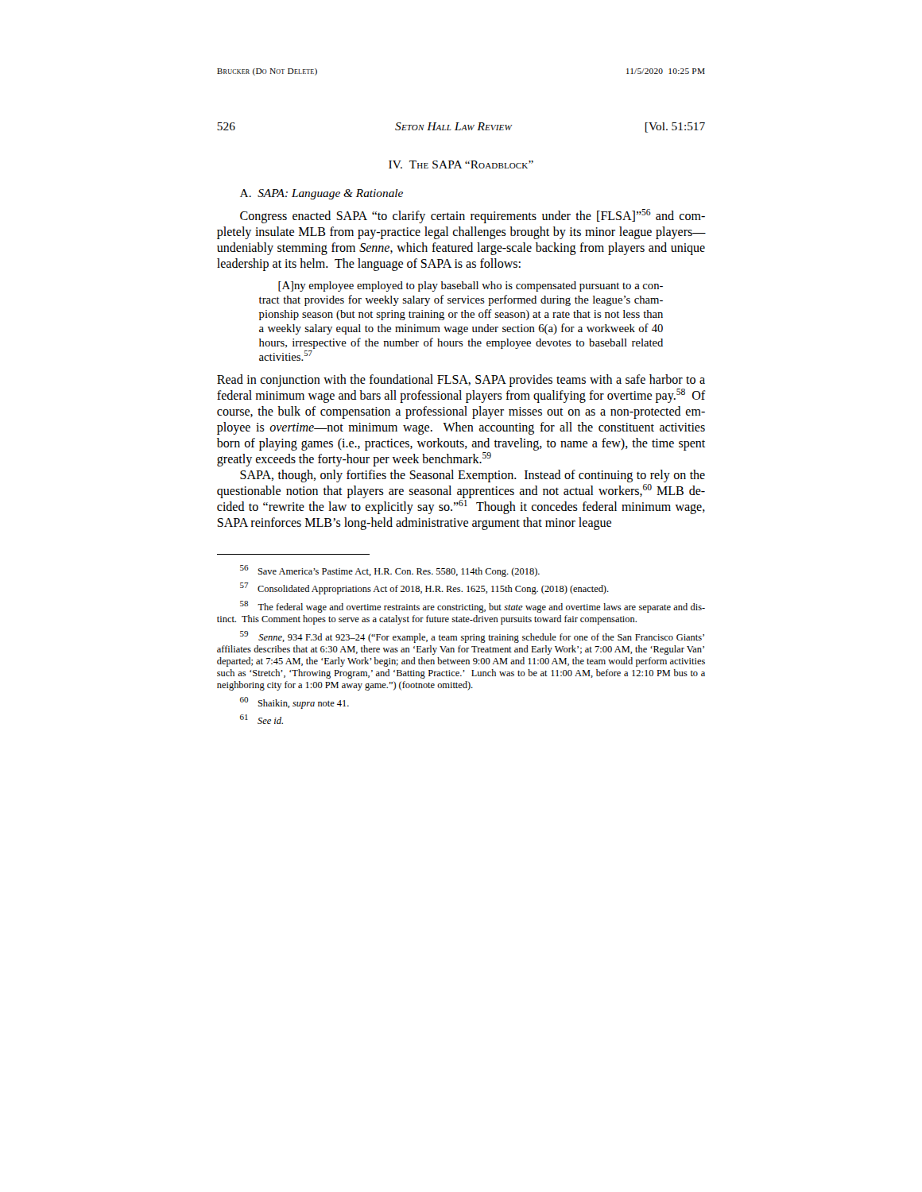Brucker (Do Not Delete) 11/5/2020 10:25 PM
526 Seton Hall Law Review [Vol. 51:517
IV. The SAPA “Roadblock”
A. SAPA: Language & Rationale
Congress enacted SAPA “to clarify certain requirements under the [FLSA]”56 and completely insulate MLB from pay-practice legal challenges brought by its minor league players—undeniably stemming from Senne, which featured large-scale backing from players and unique leadership at its helm. The language of SAPA is as follows:
[A]ny employee employed to play baseball who is compensated pursuant to a contract that provides for weekly salary of services performed during the league’s championship season (but not spring training or the off season) at a rate that is not less than a weekly salary equal to the minimum wage under section 6(a) for a workweek of 40 hours, irrespective of the number of hours the employee devotes to baseball related activities.57
Read in conjunction with the foundational FLSA, SAPA provides teams with a safe harbor to a federal minimum wage and bars all professional players from qualifying for overtime pay.58 Of course, the bulk of compensation a professional player misses out on as a non-protected employee is overtime—not minimum wage. When accounting for all the constituent activities born of playing games (i.e., practices, workouts, and traveling, to name a few), the time spent greatly exceeds the forty-hour per week benchmark.59
SAPA, though, only fortifies the Seasonal Exemption. Instead of continuing to rely on the questionable notion that players are seasonal apprentices and not actual workers,60 MLB decided to “rewrite the law to explicitly say so.”61 Though it concedes federal minimum wage, SAPA reinforces MLB’s long-held administrative argument that minor league
56 Save America’s Pastime Act, H.R. Con. Res. 5580, 114th Cong. (2018).
57 Consolidated Appropriations Act of 2018, H.R. Res. 1625, 115th Cong. (2018) (enacted).
58 The federal wage and overtime restraints are constricting, but state wage and overtime laws are separate and distinct. This Comment hopes to serve as a catalyst for future state-driven pursuits toward fair compensation.
59 Senne, 934 F.3d at 923–24 (“For example, a team spring training schedule for one of the San Francisco Giants’ affiliates describes that at 6:30 AM, there was an ‘Early Van for Treatment and Early Work’; at 7:00 AM, the ‘Regular Van’ departed; at 7:45 AM, the ‘Early Work’ begin; and then between 9:00 AM and 11:00 AM, the team would perform activities such as ‘Stretch’, ‘Throwing Program,’ and ‘Batting Practice.’ Lunch was to be at 11:00 AM, before a 12:10 PM bus to a neighboring city for a 1:00 PM away game.”) (footnote omitted).
60 Shaikin, supra note 41.
61 See id.